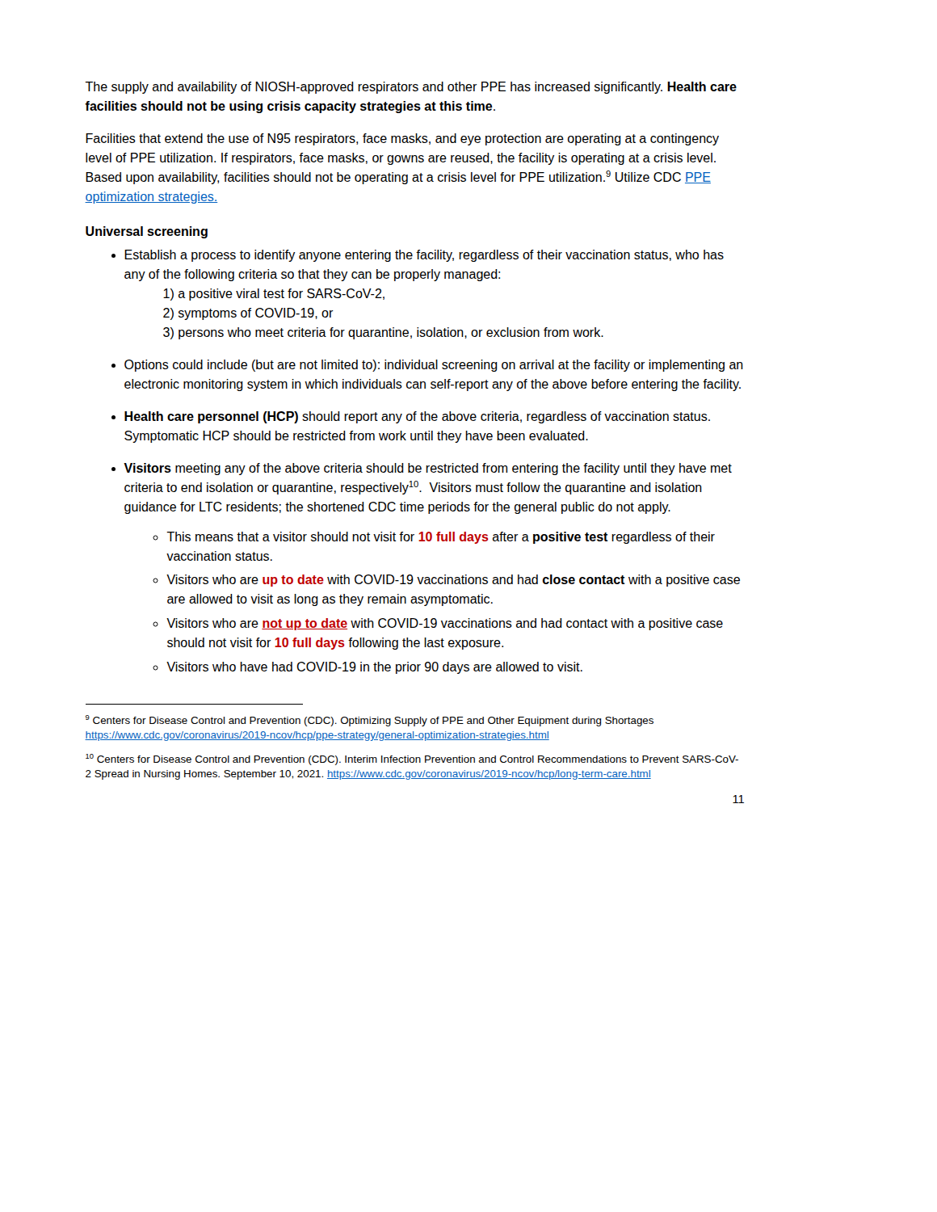The supply and availability of NIOSH-approved respirators and other PPE has increased significantly. Health care facilities should not be using crisis capacity strategies at this time.
Facilities that extend the use of N95 respirators, face masks, and eye protection are operating at a contingency level of PPE utilization. If respirators, face masks, or gowns are reused, the facility is operating at a crisis level. Based upon availability, facilities should not be operating at a crisis level for PPE utilization.9 Utilize CDC PPE optimization strategies.
Universal screening
Establish a process to identify anyone entering the facility, regardless of their vaccination status, who has any of the following criteria so that they can be properly managed:
1) a positive viral test for SARS-CoV-2,
2) symptoms of COVID-19, or
3) persons who meet criteria for quarantine, isolation, or exclusion from work.
Options could include (but are not limited to): individual screening on arrival at the facility or implementing an electronic monitoring system in which individuals can self-report any of the above before entering the facility.
Health care personnel (HCP) should report any of the above criteria, regardless of vaccination status. Symptomatic HCP should be restricted from work until they have been evaluated.
Visitors meeting any of the above criteria should be restricted from entering the facility until they have met criteria to end isolation or quarantine, respectively10. Visitors must follow the quarantine and isolation guidance for LTC residents; the shortened CDC time periods for the general public do not apply.
This means that a visitor should not visit for 10 full days after a positive test regardless of their vaccination status.
Visitors who are up to date with COVID-19 vaccinations and had close contact with a positive case are allowed to visit as long as they remain asymptomatic.
Visitors who are not up to date with COVID-19 vaccinations and had contact with a positive case should not visit for 10 full days following the last exposure.
Visitors who have had COVID-19 in the prior 90 days are allowed to visit.
9 Centers for Disease Control and Prevention (CDC). Optimizing Supply of PPE and Other Equipment during Shortages https://www.cdc.gov/coronavirus/2019-ncov/hcp/ppe-strategy/general-optimization-strategies.html
10 Centers for Disease Control and Prevention (CDC). Interim Infection Prevention and Control Recommendations to Prevent SARS-CoV-2 Spread in Nursing Homes. September 10, 2021. https://www.cdc.gov/coronavirus/2019-ncov/hcp/long-term-care.html
11